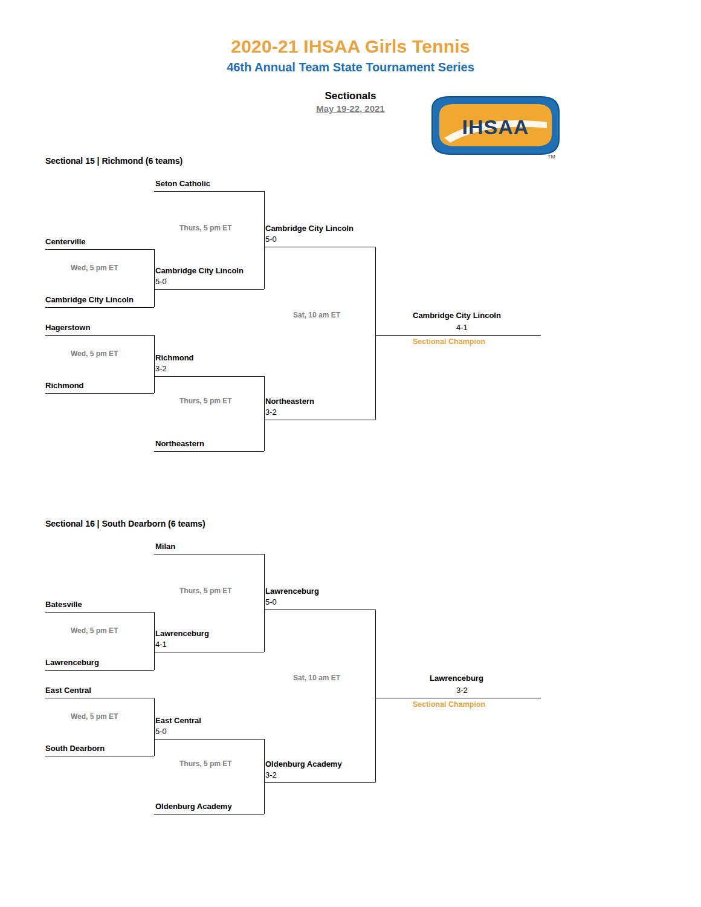2020-21 IHSAA Girls Tennis
46th Annual Team State Tournament Series
Sectionals
May 19-22, 2021
IHSAA TM
Sectional 15 | Richmond (6 teams)
Seton Catholic
Centerville
Cambridge City Lincoln
Wed, 5 pm ET
Hagerstown
Richmond
Wed, 5 pm ET
Northeastern
Cambridge City Lincoln
5-0
Richmond
3-2
Thurs, 5 pm ET
Thurs, 5 pm ET
Cambridge City Lincoln
5-0
Northeastern
3-2
Sat, 10 am ET
Cambridge City Lincoln
4-1
Sectional Champion
Sectional 16 | South Dearborn (6 teams)
Milan
Batesville
Lawrenceburg
Wed, 5 pm ET
East Central
South Dearborn
Wed, 5 pm ET
Oldenburg Academy
Lawrenceburg
4-1
East Central
5-0
Thurs, 5 pm ET
Thurs, 5 pm ET
Lawrenceburg
5-0
Oldenburg Academy
3-2
Sat, 10 am ET
Lawrenceburg
3-2
Sectional Champion